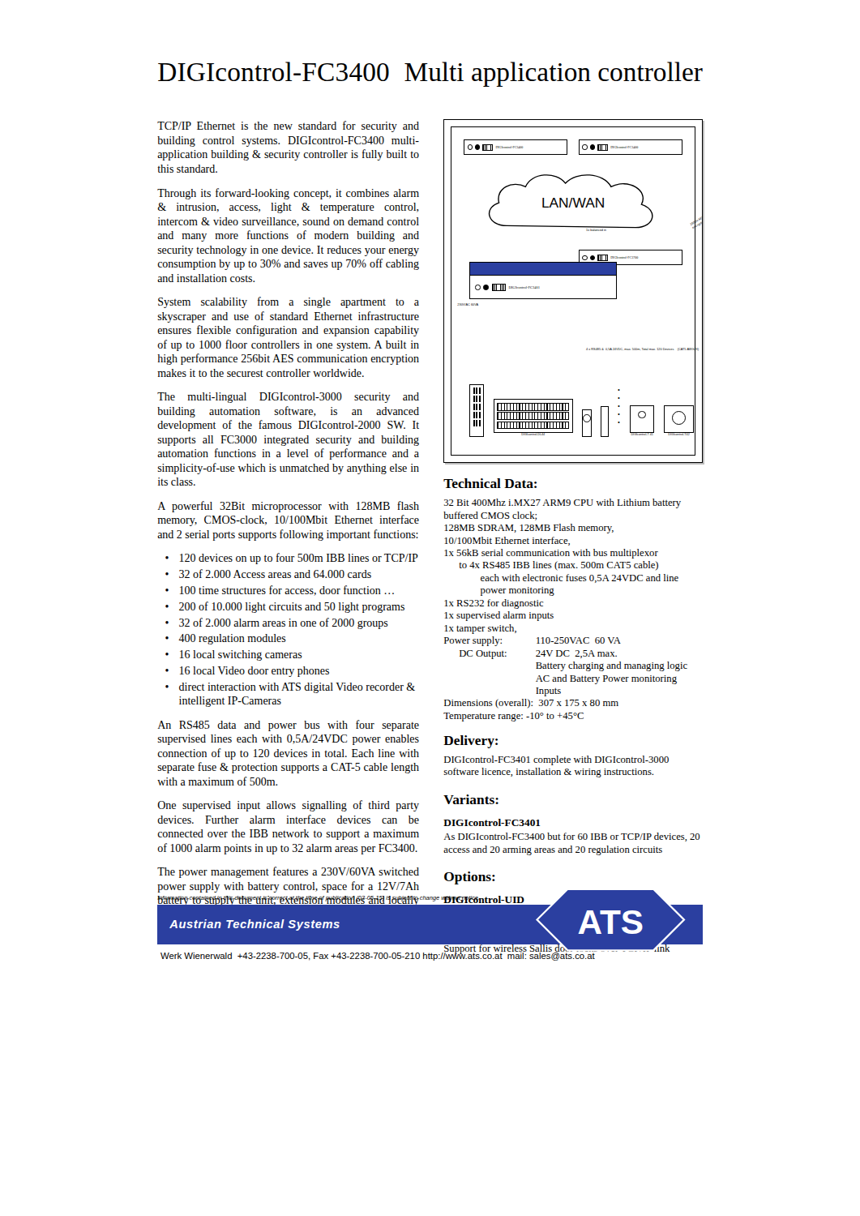DIGIcontrol-FC3400
Multi application controller
TCP/IP Ethernet is the new standard for security and building control systems. DIGIcontrol-FC3400 multi-application building & security controller is fully built to this standard.
Through its forward-looking concept, it combines alarm & intrusion, access, light & temperature control, intercom & video surveillance, sound on demand control and many more functions of modern building and security technology in one device. It reduces your energy consumption by up to 30% and saves up 70% off cabling and installation costs.
System scalability from a single apartment to a skyscraper and use of standard Ethernet infrastructure ensures flexible configuration and expansion capability of up to 1000 floor controllers in one system. A built in high performance 256bit AES communication encryption makes it to the securest controller worldwide.
The multi-lingual DIGIcontrol-3000 security and building automation software, is an advanced development of the famous DIGIcontrol-2000 SW. It supports all FC3000 integrated security and building automation functions in a level of performance and a simplicity-of-use which is unmatched by anything else in its class.
A powerful 32Bit microprocessor with 128MB flash memory, CMOS-clock, 10/100Mbit Ethernet interface and 2 serial ports supports following important functions:
120 devices on up to four 500m IBB lines or TCP/IP
32 of 2.000 Access areas and 64.000 cards
100 time structures for access, door function …
200 of 10.000 light circuits and 50 light programs
32 of 2.000 alarm areas in one of 2000 groups
400 regulation modules
16 local switching cameras
16 local Video door entry phones
direct interaction with ATS digital Video recorder & intelligent IP-Cameras
An RS485 data and power bus with four separate supervised lines each with 0,5A/24VDC power enables connection of up to 120 devices in total. Each line with separate fuse & protection supports a CAT-5 cable length with a maximum of 500m.
One supervised input allows signalling of third party devices. Further alarm interface devices can be connected over the IBB network to support a maximum of 1000 alarm points in up to 32 alarm areas per FC3400.
The power management features a 230V/60VA switched power supply with battery control, space for a 12V/7Ah battery to supply the unit, extension modules and locally connected alarm peripheral.
DIGIcontrol-FC3400
DIGIcontrol-FC3400
DIGIcontrol-FC3700
LAN/WAN
1x balanced in
256bit AES
encryption
DIGIcontrol-FC3401
230V/AC 60VA
4 x RS485 & 0,5A 24VDC, max. 500m, Total max. 120 Devices (CAT5 AWG23)
DIGIcontrol-DL44
• • • • •
DIGIcontrol-T 41
DIGIcontrol-T42
Technical Data:
32 Bit 400Mhz i.MX27 ARM9 CPU with Lithium battery buffered CMOS clock;
128MB SDRAM, 128MB Flash memory,
10/100Mbit Ethernet interface,
1x 56kB serial communication with bus multiplexor
to 4x RS485 IBB lines (max. 500m CAT5 cable)
each with electronic fuses 0,5A 24VDC and line power monitoring
1x RS232 for diagnostic
1x supervised alarm inputs
1x tamper switch,
| Power supply: | 110-250VAC 60 VA |
| DC Output: | 24V DC 2,5A max. |
| | Battery charging and managing logic |
| | AC and Battery Power monitoring Inputs |
Dimensions (overall): 307 x 175 x 80 mm
Temperature range: -10° to +45°C
Delivery:
DIGIcontrol-FC3401 complete with DIGIcontrol-3000 software licence, installation & wiring instructions.
Variants:
DIGIcontrol-FC3401
As DIGIcontrol-FC3400 but for 60 IBB or TCP/IP devices, 20 access and 20 arming areas and 20 regulation circuits
Options:
DIGIcontrol-UID
Additional UID verification for up to 64000 Cards
DIGIcontrol-SAL
Support for wireless Sallis door locks over TCP/IP link
Information contained in this document is correct at the time of publication (03-05-15) is subject to change without notice.
Austrian Technical Systems
ATS
Werk Wienerwald +43-2238-700-05, Fax +43-2238-700-05-210 http://www.ats.co.at mail: sales@ats.co.at